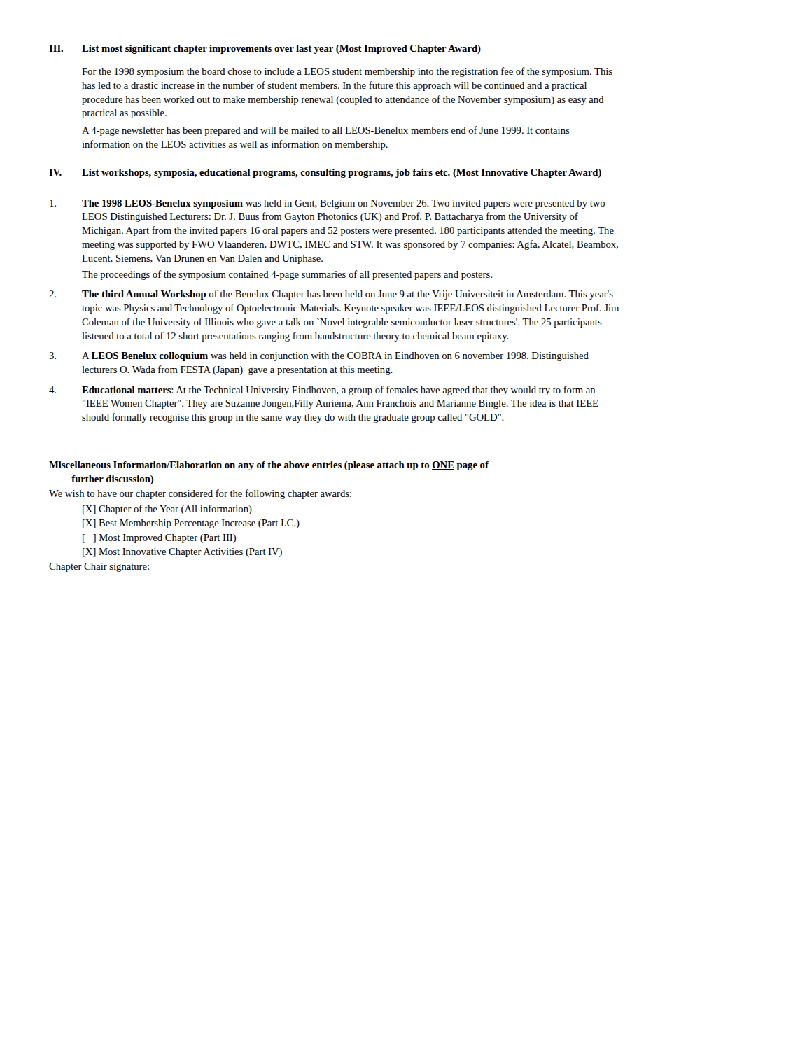III. List most significant chapter improvements over last year (Most Improved Chapter Award)
For the 1998 symposium the board chose to include a LEOS student membership into the registration fee of the symposium. This has led to a drastic increase in the number of student members. In the future this approach will be continued and a practical procedure has been worked out to make membership renewal (coupled to attendance of the November symposium) as easy and practical as possible.
A 4-page newsletter has been prepared and will be mailed to all LEOS-Benelux members end of June 1999. It contains information on the LEOS activities as well as information on membership.
IV. List workshops, symposia, educational programs, consulting programs, job fairs etc. (Most Innovative Chapter Award)
The 1998 LEOS-Benelux symposium was held in Gent, Belgium on November 26. Two invited papers were presented by two LEOS Distinguished Lecturers: Dr. J. Buus from Gayton Photonics (UK) and Prof. P. Battacharya from the University of Michigan. Apart from the invited papers 16 oral papers and 52 posters were presented. 180 participants attended the meeting. The meeting was supported by FWO Vlaanderen, DWTC, IMEC and STW. It was sponsored by 7 companies: Agfa, Alcatel, Beambox, Lucent, Siemens, Van Drunen en Van Dalen and Uniphase.
The proceedings of the symposium contained 4-page summaries of all presented papers and posters.
The third Annual Workshop of the Benelux Chapter has been held on June 9 at the Vrije Universiteit in Amsterdam. This year's topic was Physics and Technology of Optoelectronic Materials. Keynote speaker was IEEE/LEOS distinguished Lecturer Prof. Jim Coleman of the University of Illinois who gave a talk on `Novel integrable semiconductor laser structures'. The 25 participants listened to a total of 12 short presentations ranging from bandstructure theory to chemical beam epitaxy.
A LEOS Benelux colloquium was held in conjunction with the COBRA in Eindhoven on 6 november 1998. Distinguished lecturers O. Wada from FESTA (Japan) gave a presentation at this meeting.
Educational matters: At the Technical University Eindhoven, a group of females have agreed that they would try to form an "IEEE Women Chapter". They are Suzanne Jongen,Filly Auriema, Ann Franchois and Marianne Bingle. The idea is that IEEE should formally recognise this group in the same way they do with the graduate group called "GOLD".
Miscellaneous Information/Elaboration on any of the above entries (please attach up to ONE page of further discussion)
We wish to have our chapter considered for the following chapter awards:
[X] Chapter of the Year (All information)
[X] Best Membership Percentage Increase (Part I.C.)
[ ] Most Improved Chapter (Part III)
[X] Most Innovative Chapter Activities (Part IV)
Chapter Chair signature: